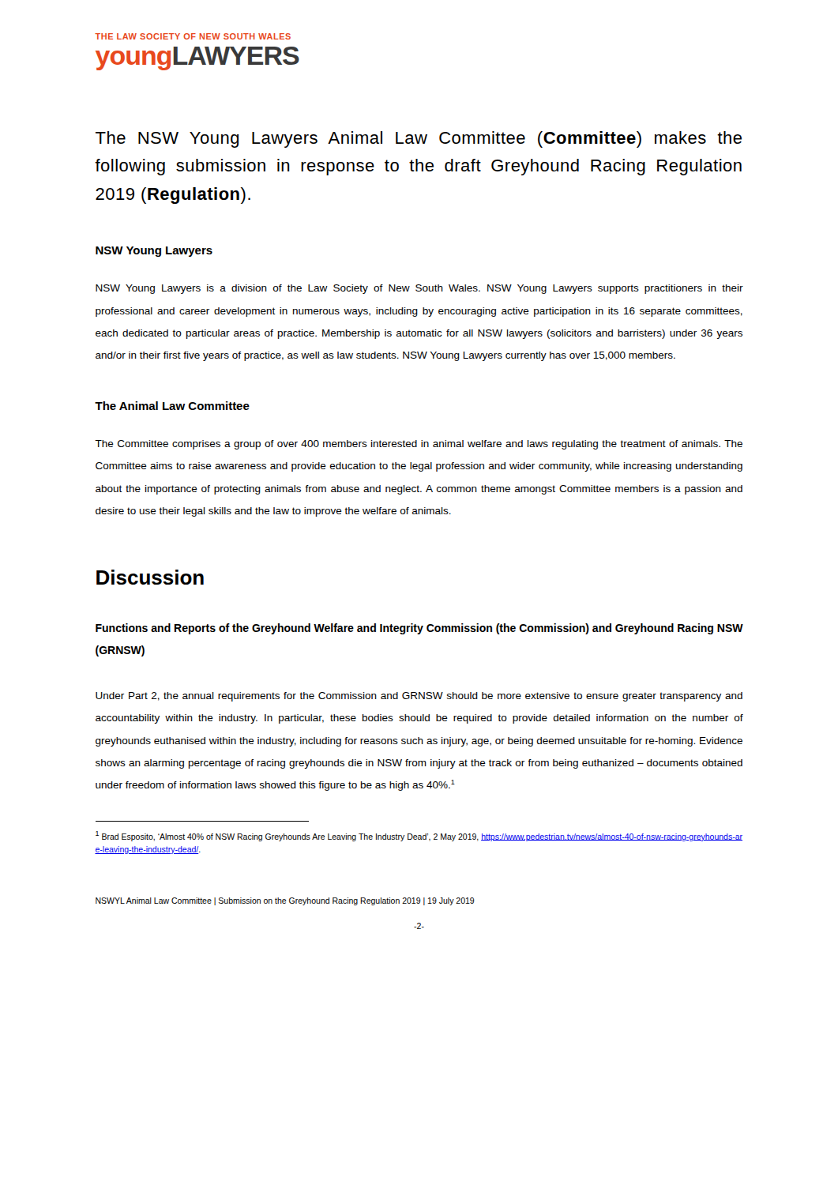THE LAW SOCIETY OF NEW SOUTH WALES
young LAWYERS
The NSW Young Lawyers Animal Law Committee (Committee) makes the following submission in response to the draft Greyhound Racing Regulation 2019 (Regulation).
NSW Young Lawyers
NSW Young Lawyers is a division of the Law Society of New South Wales. NSW Young Lawyers supports practitioners in their professional and career development in numerous ways, including by encouraging active participation in its 16 separate committees, each dedicated to particular areas of practice. Membership is automatic for all NSW lawyers (solicitors and barristers) under 36 years and/or in their first five years of practice, as well as law students. NSW Young Lawyers currently has over 15,000 members.
The Animal Law Committee
The Committee comprises a group of over 400 members interested in animal welfare and laws regulating the treatment of animals. The Committee aims to raise awareness and provide education to the legal profession and wider community, while increasing understanding about the importance of protecting animals from abuse and neglect. A common theme amongst Committee members is a passion and desire to use their legal skills and the law to improve the welfare of animals.
Discussion
Functions and Reports of the Greyhound Welfare and Integrity Commission (the Commission) and Greyhound Racing NSW (GRNSW)
Under Part 2, the annual requirements for the Commission and GRNSW should be more extensive to ensure greater transparency and accountability within the industry. In particular, these bodies should be required to provide detailed information on the number of greyhounds euthanised within the industry, including for reasons such as injury, age, or being deemed unsuitable for re-homing. Evidence shows an alarming percentage of racing greyhounds die in NSW from injury at the track or from being euthanized – documents obtained under freedom of information laws showed this figure to be as high as 40%.1
1 Brad Esposito, ‘Almost 40% of NSW Racing Greyhounds Are Leaving The Industry Dead’, 2 May 2019, https://www.pedestrian.tv/news/almost-40-of-nsw-racing-greyhounds-are-leaving-the-industry-dead/.
NSWYL Animal Law Committee | Submission on the Greyhound Racing Regulation 2019 | 19 July 2019
-2-